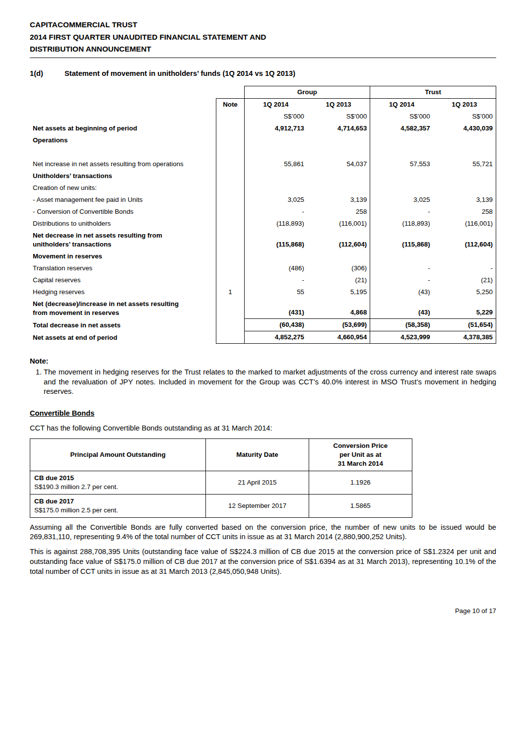CAPITACOMMERCIAL TRUST
2014 FIRST QUARTER UNAUDITED FINANCIAL STATEMENT AND
DISTRIBUTION ANNOUNCEMENT
1(d) Statement of movement in unitholders’ funds (1Q 2014 vs 1Q 2013)
| | | Group | Trust |
| --- | --- | --- | --- |
| | Note | 1Q 2014 | 1Q 2013 | 1Q 2014 | 1Q 2013 |
| | | S$’000 | S$’000 | S$’000 | S$’000 |
| Net assets at beginning of period | | 4,912,713 | 4,714,653 | 4,582,357 | 4,430,039 |
| Operations | | | | | |
| Net increase in net assets resulting from operations | | 55,861 | 54,037 | 57,553 | 55,721 |
| Unitholders’ transactions | | | | | |
| Creation of new units: | | | | | |
| - Asset management fee paid in Units | | 3,025 | 3,139 | 3,025 | 3,139 |
| - Conversion of Convertible Bonds | | - | 258 | - | 258 |
| Distributions to unitholders | | (118,893) | (116,001) | (118,893) | (116,001) |
| Net decrease in net assets resulting from unitholders’ transactions | | (115,868) | (112,604) | (115,868) | (112,604) |
| Movement in reserves | | | | | |
| Translation reserves | | (486) | (306) | - | - |
| Capital reserves | | - | (21) | - | (21) |
| Hedging reserves | 1 | 55 | 5,195 | (43) | 5,250 |
| Net (decrease)/increase in net assets resulting from movement in reserves | | (431) | 4,868 | (43) | 5,229 |
| Total decrease in net assets | | (60,438) | (53,699) | (58,358) | (51,654) |
| Net assets at end of period | | 4,852,275 | 4,660,954 | 4,523,999 | 4,378,385 |
Note:
The movement in hedging reserves for the Trust relates to the marked to market adjustments of the cross currency and interest rate swaps and the revaluation of JPY notes. Included in movement for the Group was CCT’s 40.0% interest in MSO Trust’s movement in hedging reserves.
Convertible Bonds
CCT has the following Convertible Bonds outstanding as at 31 March 2014:
| Principal Amount Outstanding | Maturity Date | Conversion Price per Unit as at 31 March 2014 |
| --- | --- | --- |
| CB due 2015 S$190.3 million 2.7 per cent. | 21 April 2015 | 1.1926 |
| CB due 2017 S$175.0 million 2.5 per cent. | 12 September 2017 | 1.5865 |
Assuming all the Convertible Bonds are fully converted based on the conversion price, the number of new units to be issued would be 269,831,110, representing 9.4% of the total number of CCT units in issue as at 31 March 2014 (2,880,900,252 Units).
This is against 288,708,395 Units (outstanding face value of S$224.3 million of CB due 2015 at the conversion price of S$1.2324 per unit and outstanding face value of S$175.0 million of CB due 2017 at the conversion price of S$1.6394 as at 31 March 2013), representing 10.1% of the total number of CCT units in issue as at 31 March 2013 (2,845,050,948 Units).
Page 10 of 17